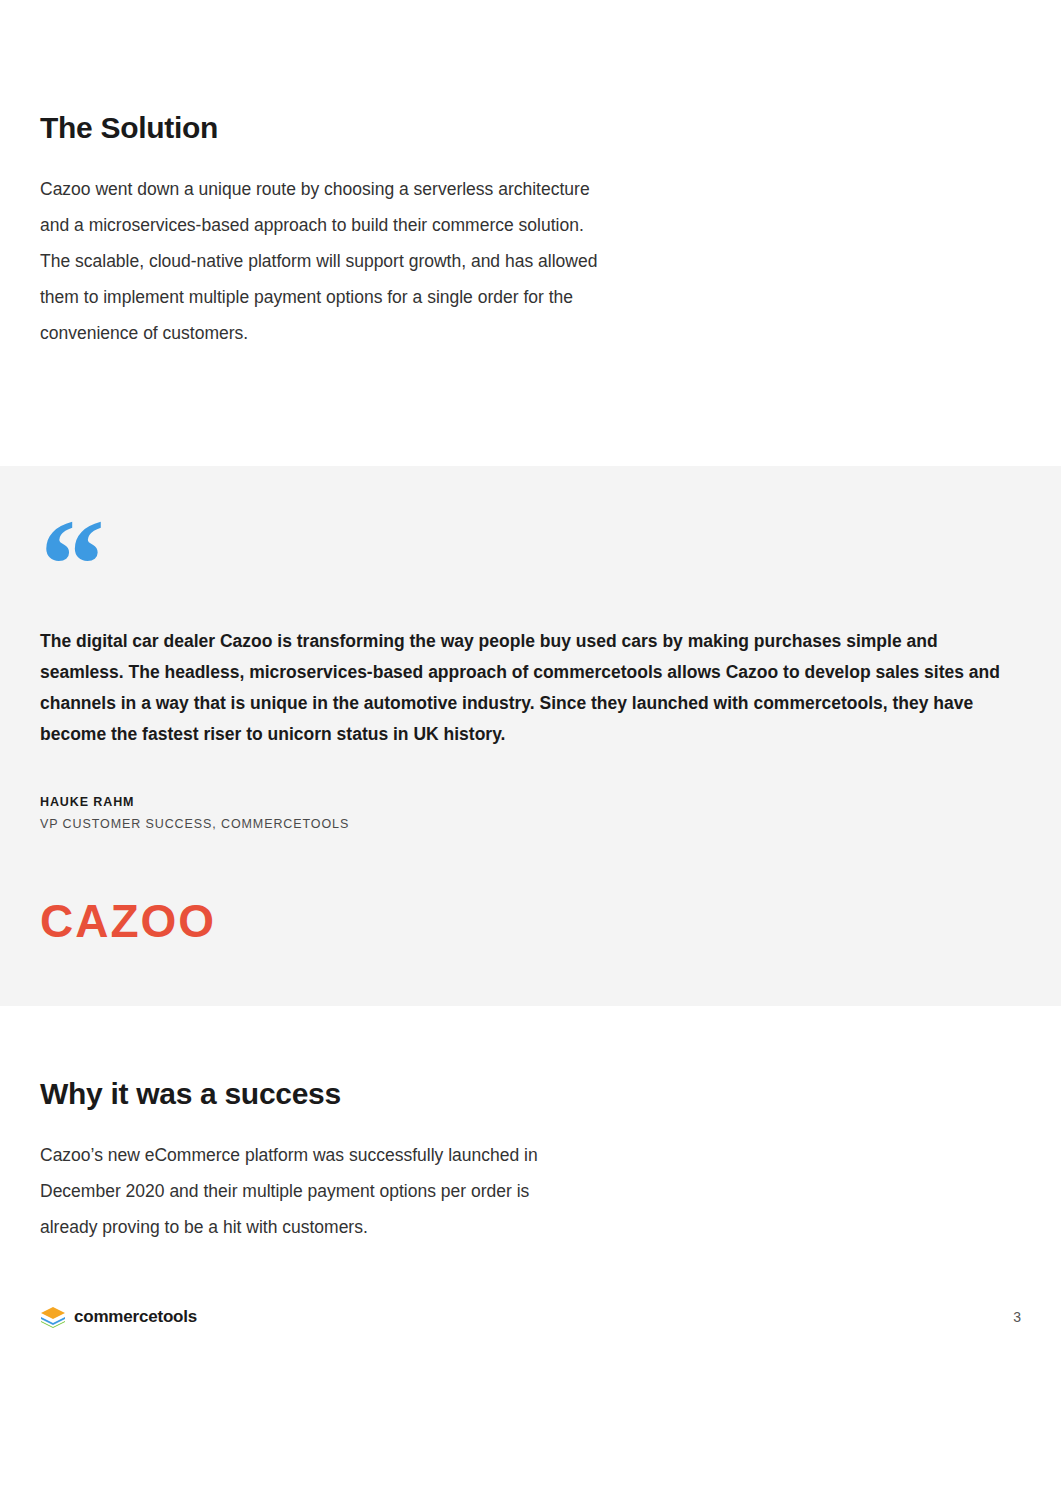The Solution
Cazoo went down a unique route by choosing a serverless architecture and a microservices-based approach to build their commerce solution. The scalable, cloud-native platform will support growth, and has allowed them to implement multiple payment options for a single order for the convenience of customers.
“
The digital car dealer Cazoo is transforming the way people buy used cars by making purchases simple and seamless. The headless, microservices-based approach of commercetools allows Cazoo to develop sales sites and channels in a way that is unique in the automotive industry. Since they launched with commercetools, they have become the fastest riser to unicorn status in UK history.
Hauke Rahm
VP Customer Success, commercetools
CAZOO
Why it was a success
Cazoo’s new eCommerce platform was successfully launched in December 2020 and their multiple payment options per order is already proving to be a hit with customers.
commercetools
3